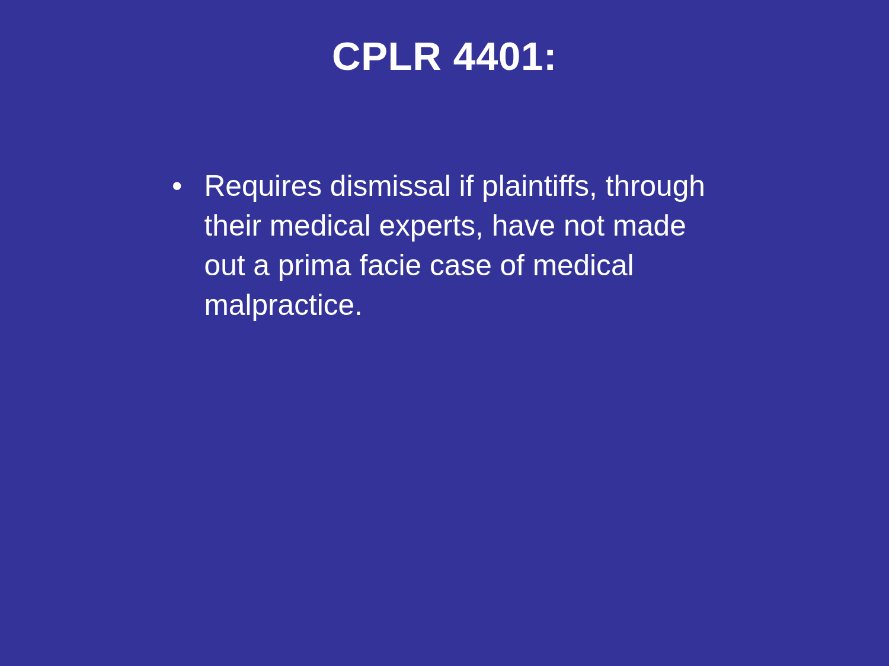CPLR 4401:
Requires dismissal if plaintiffs, through their medical experts, have not made out a prima facie case of medical malpractice.